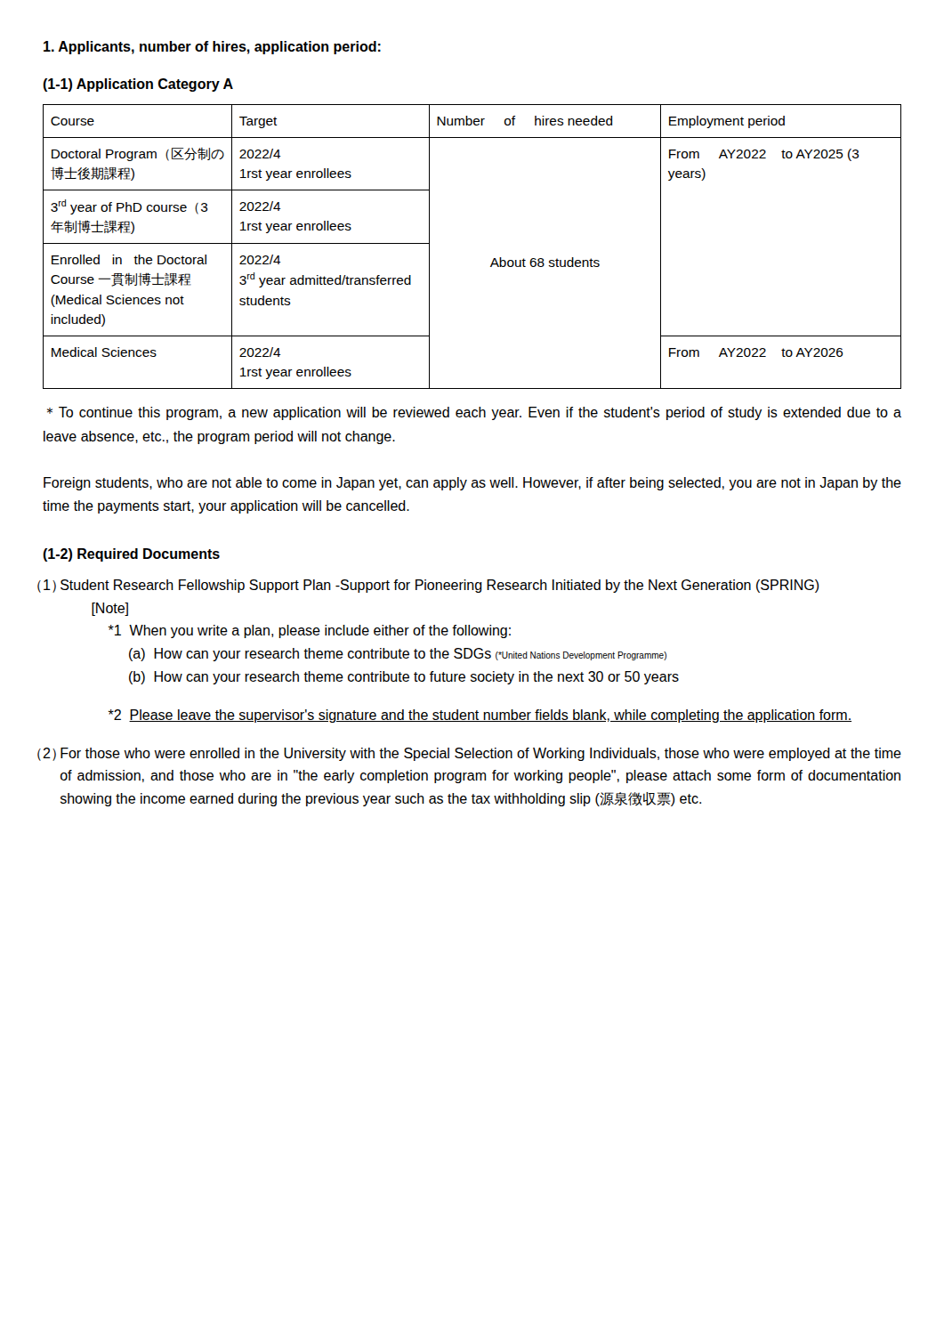1. Applicants, number of hires, application period:
(1-1) Application Category A
| Course | Target | Number of hires needed | Employment period |
| Doctoral Program（区分制の博士後期課程) | 2022/4 1rst year enrollees | About 68 students | From AY2022 to AY2025 (3 years) |
| 3 rd year of PhD course（3 年制博士課程) | 2022/4 1rst year enrollees |
| Enrolled in the Doctoral Course 一貫制博士課程 (Medical Sciences not included) | 2022/4 3 rd year admitted/transferred students |
| Medical Sciences | 2022/4 1rst year enrollees | From AY2022 to AY2026 |
＊To continue this program, a new application will be reviewed each year. Even if the student's period of study is extended due to a leave absence, etc., the program period will not change.
Foreign students, who are not able to come in Japan yet, can apply as well. However, if after being selected, you are not in Japan by the time the payments start, your application will be cancelled.
(1-2) Required Documents
（1）Student Research Fellowship Support Plan -Support for Pioneering Research Initiated by the Next Generation (SPRING)
[Note]
*1 When you write a plan, please include either of the following:
(a) How can your research theme contribute to the SDGs (*United Nations Development Programme)
(b) How can your research theme contribute to future society in the next 30 or 50 years
*2 Please leave the supervisor's signature and the student number fields blank, while completing the application form.
（2）For those who were enrolled in the University with the Special Selection of Working Individuals, those who were employed at the time of admission, and those who are in "the early completion program for working people", please attach some form of documentation showing the income earned during the previous year such as the tax withholding slip (源泉徴収票) etc.